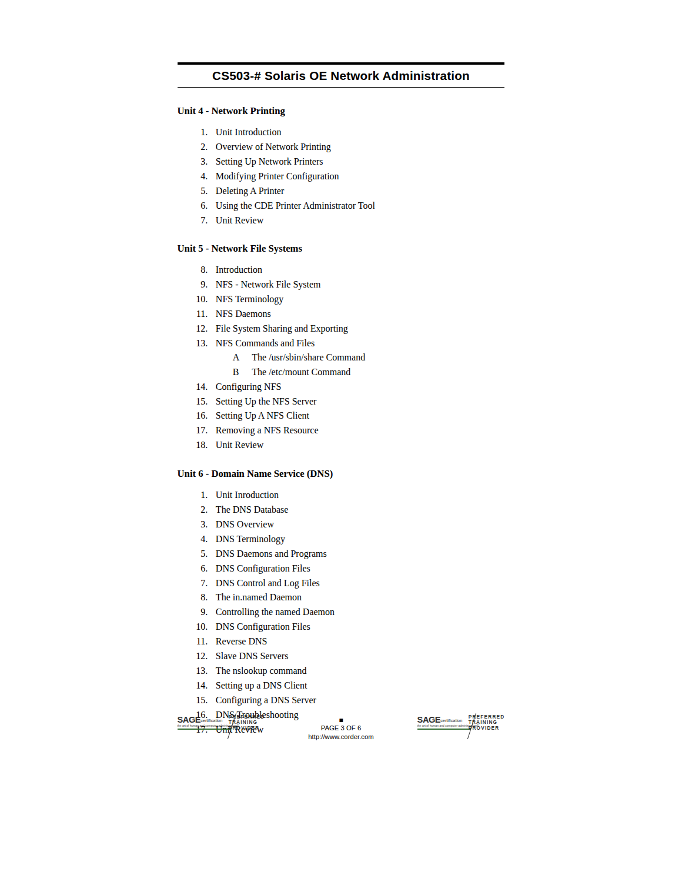CS503-# Solaris OE Network Administration
Unit 4 - Network Printing
Unit Introduction
Overview of Network Printing
Setting Up Network Printers
Modifying Printer Configuration
Deleting A Printer
Using the CDE Printer Administrator Tool
Unit Review
Unit 5 - Network File Systems
Introduction
NFS - Network File System
NFS Terminology
NFS Daemons
File System Sharing and Exporting
NFS Commands and Files
AThe /usr/sbin/share Command
BThe /etc/mount Command
Configuring NFS
Setting Up the NFS Server
Setting Up A NFS Client
Removing a NFS Resource
Unit Review
Unit 6 - Domain Name Service (DNS)
Unit Inroduction
The DNS Database
DNS Overview
DNS Terminology
DNS Daemons and Programs
DNS Configuration Files
DNS Control and Log Files
The in.named Daemon
Controlling the named Daemon
DNS Configuration Files
Reverse DNS
Slave DNS Servers
The nslookup command
Setting up a DNS Client
Configuring a DNS Server
DNS Troubleshooting
Unit Review
SAGEcertification
the art of human and computer administration®
PREFERRED
TRAINING
PROVIDER
■ PAGE 3 OF 6
http://www.corder.com
SAGEcertification
the art of human and computer administration®
PREFERRED
TRAINING
PROVIDER